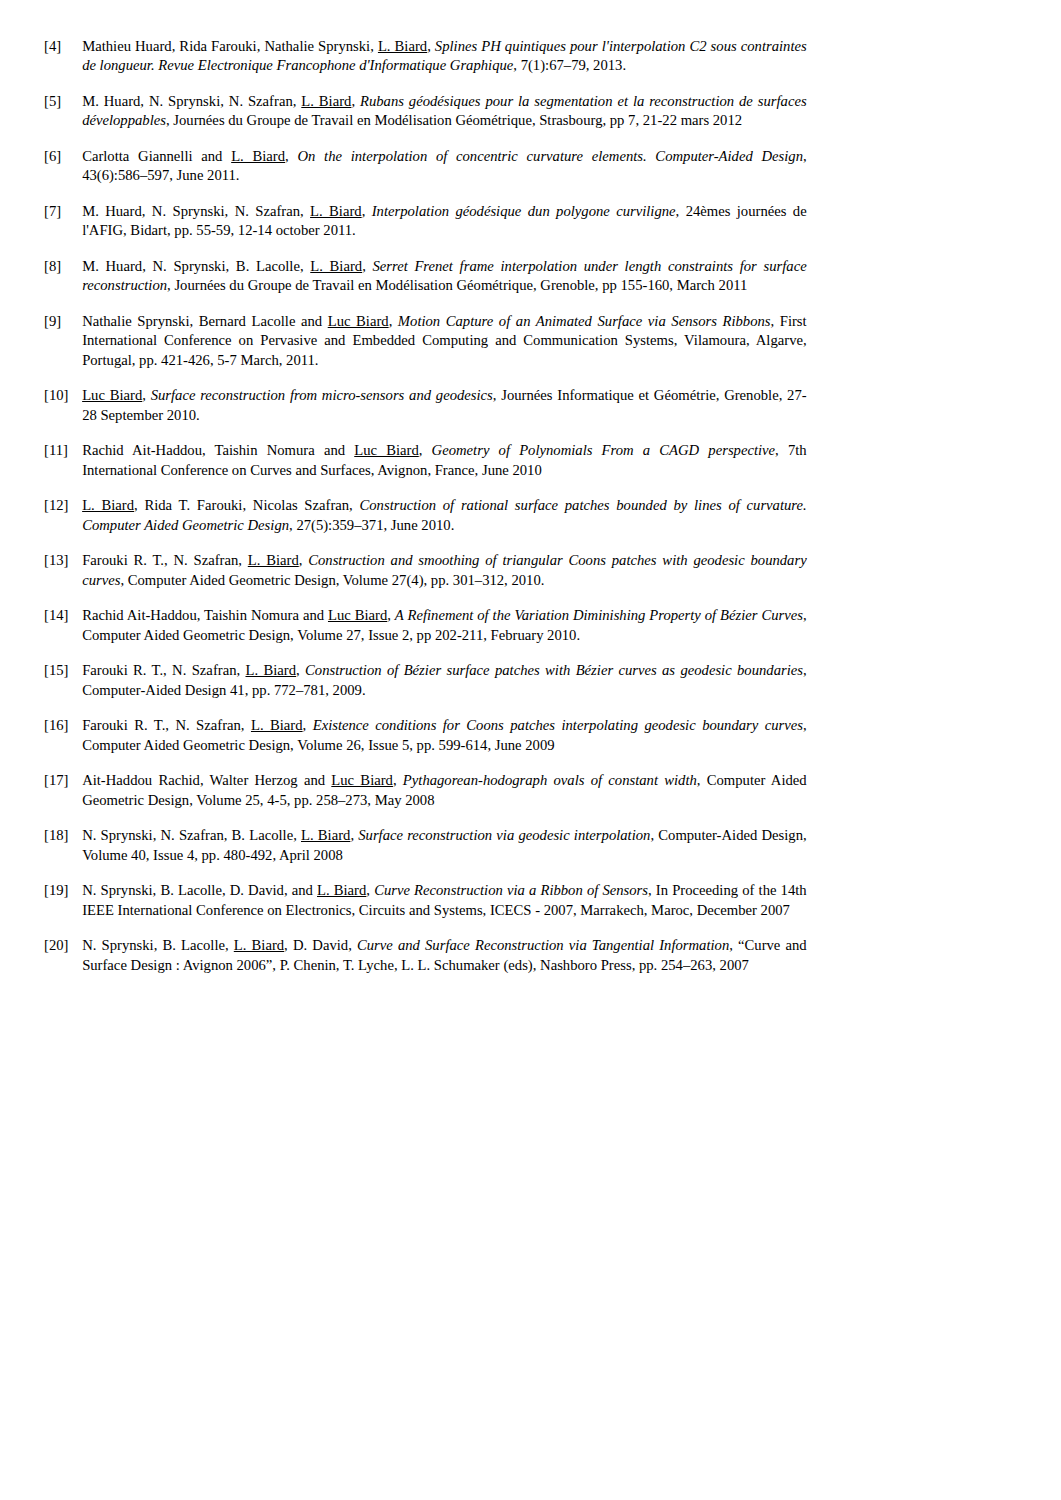[4] Mathieu Huard, Rida Farouki, Nathalie Sprynski, L. Biard, Splines PH quintiques pour l'interpolation C2 sous contraintes de longueur. Revue Electronique Francophone d'Informatique Graphique, 7(1):67–79, 2013.
[5] M. Huard, N. Sprynski, N. Szafran, L. Biard, Rubans géodésiques pour la segmentation et la reconstruction de surfaces développables, Journées du Groupe de Travail en Modélisation Géométrique, Strasbourg, pp 7, 21-22 mars 2012
[6] Carlotta Giannelli and L. Biard, On the interpolation of concentric curvature elements. Computer-Aided Design, 43(6):586–597, June 2011.
[7] M. Huard, N. Sprynski, N. Szafran, L. Biard, Interpolation géodésique dun polygone curviligne, 24èmes journées de l'AFIG, Bidart, pp. 55-59, 12-14 october 2011.
[8] M. Huard, N. Sprynski, B. Lacolle, L. Biard, Serret Frenet frame interpolation under length constraints for surface reconstruction, Journées du Groupe de Travail en Modélisation Géométrique, Grenoble, pp 155-160, March 2011
[9] Nathalie Sprynski, Bernard Lacolle and Luc Biard, Motion Capture of an Animated Surface via Sensors Ribbons, First International Conference on Pervasive and Embedded Computing and Communication Systems, Vilamoura, Algarve, Portugal, pp. 421-426, 5-7 March, 2011.
[10] Luc Biard, Surface reconstruction from micro-sensors and geodesics, Journées Informatique et Géométrie, Grenoble, 27-28 September 2010.
[11] Rachid Ait-Haddou, Taishin Nomura and Luc Biard, Geometry of Polynomials From a CAGD perspective, 7th International Conference on Curves and Surfaces, Avignon, France, June 2010
[12] L. Biard, Rida T. Farouki, Nicolas Szafran, Construction of rational surface patches bounded by lines of curvature. Computer Aided Geometric Design, 27(5):359–371, June 2010.
[13] Farouki R. T., N. Szafran, L. Biard, Construction and smoothing of triangular Coons patches with geodesic boundary curves, Computer Aided Geometric Design, Volume 27(4), pp. 301–312, 2010.
[14] Rachid Ait-Haddou, Taishin Nomura and Luc Biard, A Refinement of the Variation Diminishing Property of Bézier Curves, Computer Aided Geometric Design, Volume 27, Issue 2, pp 202-211, February 2010.
[15] Farouki R. T., N. Szafran, L. Biard, Construction of Bézier surface patches with Bézier curves as geodesic boundaries, Computer-Aided Design 41, pp. 772–781, 2009.
[16] Farouki R. T., N. Szafran, L. Biard, Existence conditions for Coons patches interpolating geodesic boundary curves, Computer Aided Geometric Design, Volume 26, Issue 5, pp. 599-614, June 2009
[17] Ait-Haddou Rachid, Walter Herzog and Luc Biard, Pythagorean-hodograph ovals of constant width, Computer Aided Geometric Design, Volume 25, 4-5, pp. 258–273, May 2008
[18] N. Sprynski, N. Szafran, B. Lacolle, L. Biard, Surface reconstruction via geodesic interpolation, Computer-Aided Design, Volume 40, Issue 4, pp. 480-492, April 2008
[19] N. Sprynski, B. Lacolle, D. David, and L. Biard, Curve Reconstruction via a Ribbon of Sensors, In Proceeding of the 14th IEEE International Conference on Electronics, Circuits and Systems, ICECS - 2007, Marrakech, Maroc, December 2007
[20] N. Sprynski, B. Lacolle, L. Biard, D. David, Curve and Surface Reconstruction via Tangential Information, “Curve and Surface Design : Avignon 2006”, P. Chenin, T. Lyche, L. L. Schumaker (eds), Nashboro Press, pp. 254–263, 2007